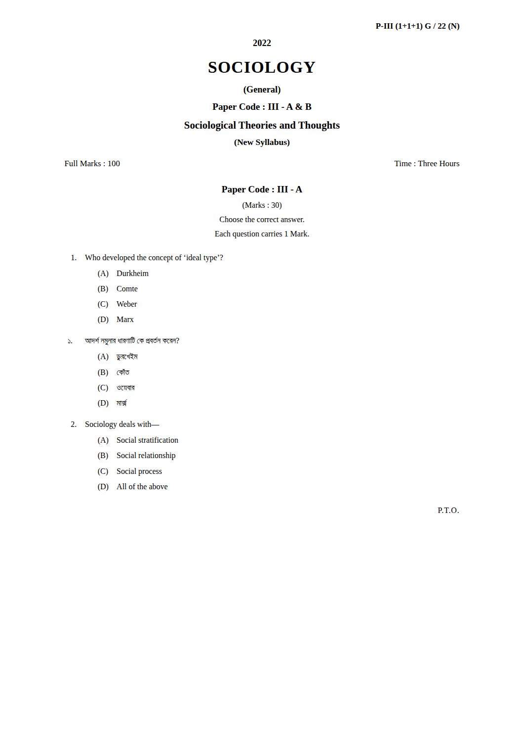P-III (1+1+1) G / 22 (N)
2022
SOCIOLOGY
(General)
Paper Code : III - A & B
Sociological Theories and Thoughts
(New Syllabus)
Full Marks : 100 Time : Three Hours
Paper Code : III - A
(Marks : 30)
Choose the correct answer.
Each question carries 1 Mark.
Who developed the concept of ‘ideal type’?
(A) Durkheim
(B) Comte
(C) Weber
(D) Marx
১. আদর্শ নমুনার ধারণাটি কে প্রবর্তন করেন?
(A) ডুরখেইম
(B) কোঁত
(C) ওয়েবার
(D) মার্ক্স
Sociology deals with—
(A) Social stratification
(B) Social relationship
(C) Social process
(D) All of the above
P.T.O.